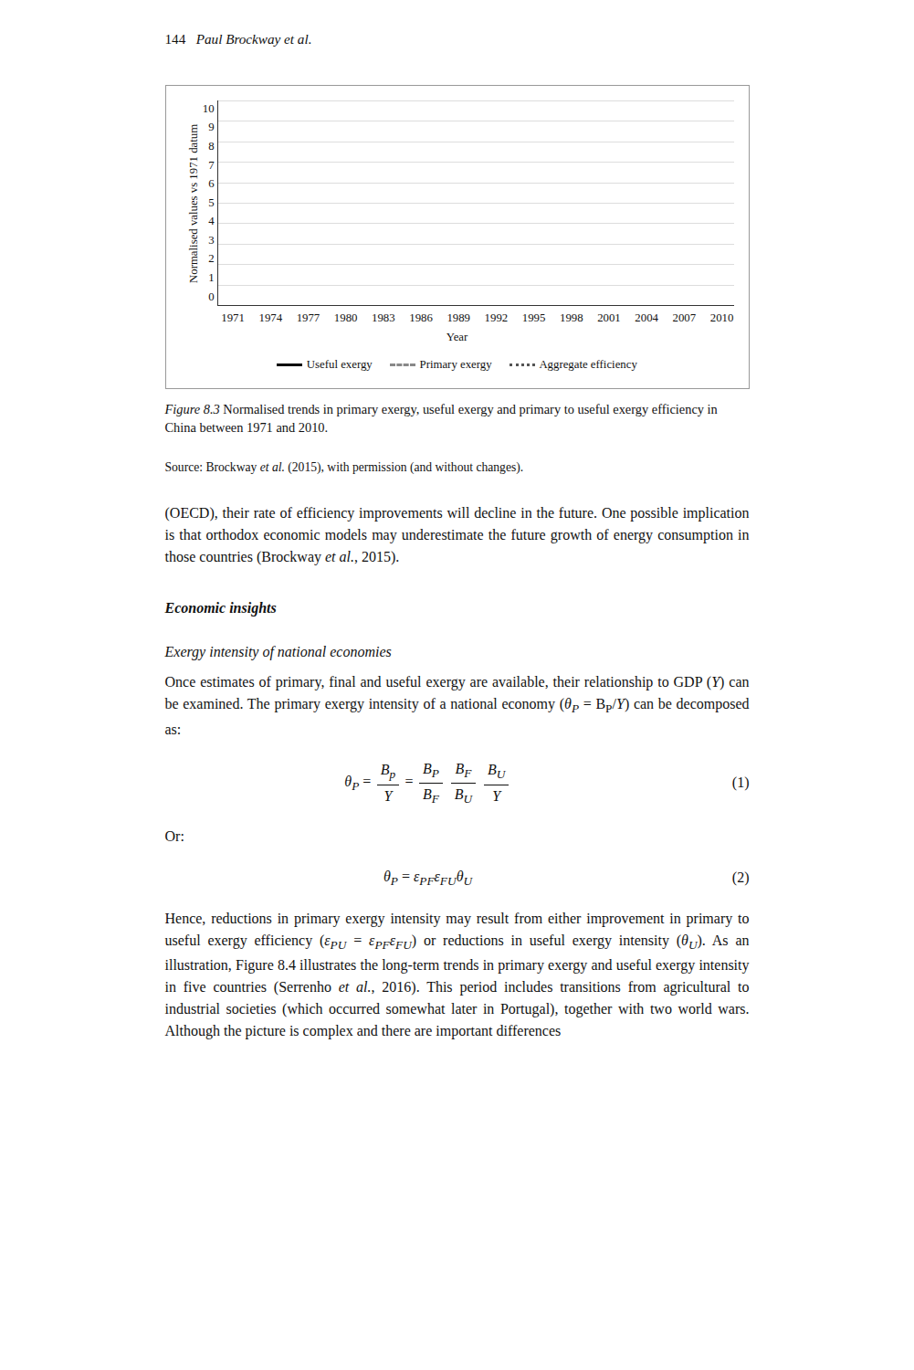144 Paul Brockway et al.
Normalised values vs 1971 datum
10 9 8 7 6 5 4 3 2 1 0
19711974197719801983198619891992199519982001200420072010
Year
Useful exergy Primary exergy Aggregate efficiency
Figure 8.3 Normalised trends in primary exergy, useful exergy and primary to useful exergy efficiency in China between 1971 and 2010.
Source: Brockway et al. (2015), with permission (and without changes).
(OECD), their rate of efficiency improvements will decline in the future. One possible implication is that orthodox economic models may underestimate the future growth of energy consumption in those countries (Brockway et al., 2015).
Economic insights
Exergy intensity of national economies
Once estimates of primary, final and useful exergy are available, their relationship to GDP (Y) can be examined. The primary exergy intensity of a national economy (θP = BP/Y) can be decomposed as:
θP = Bp Y = BP BF BF BU BU Y
(1)
Or:
θP = εPFεFUθU
(2)
Hence, reductions in primary exergy intensity may result from either improvement in primary to useful exergy efficiency (εPU = εPFεFU) or reductions in useful exergy intensity (θU). As an illustration, Figure 8.4 illustrates the long-term trends in primary exergy and useful exergy intensity in five countries (Serrenho et al., 2016). This period includes transitions from agricultural to industrial societies (which occurred somewhat later in Portugal), together with two world wars. Although the picture is complex and there are important differences